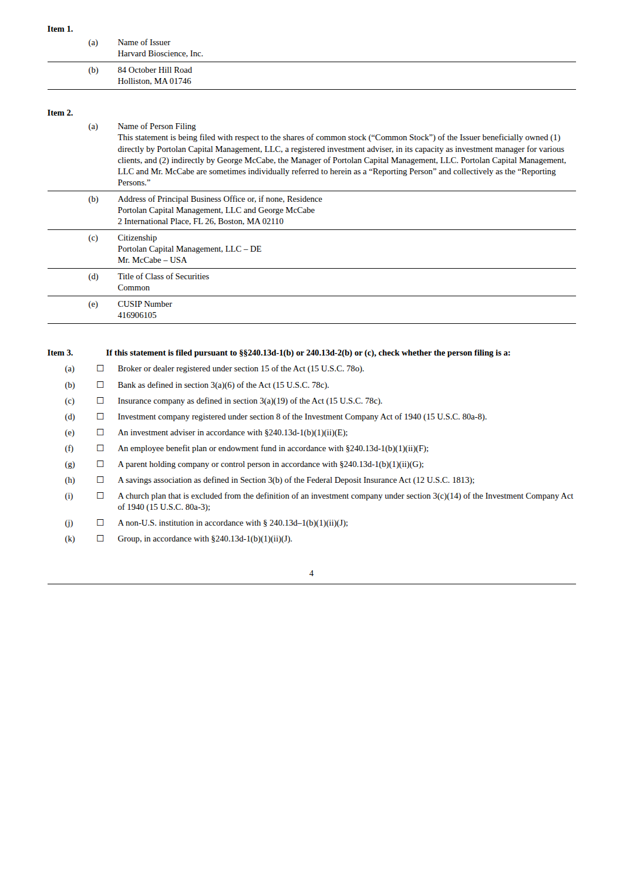| Item 1. | | |
(a)
Name of Issuer
Harvard Bioscience, Inc.
(b)
84 October Hill Road
Holliston, MA 01746
| Item 2. | | |
(a)
Name of Person Filing
This statement is being filed with respect to the shares of common stock (“Common Stock”) of the Issuer beneficially owned (1) directly by Portolan Capital Management, LLC, a registered investment adviser, in its capacity as investment manager for various clients, and (2) indirectly by George McCabe, the Manager of Portolan Capital Management, LLC. Portolan Capital Management, LLC and Mr. McCabe are sometimes individually referred to herein as a “Reporting Person” and collectively as the “Reporting Persons.”
(b)
Address of Principal Business Office or, if none, Residence
Portolan Capital Management, LLC and George McCabe
2 International Place, FL 26, Boston, MA 02110
(c)
Citizenship
Portolan Capital Management, LLC – DE
Mr. McCabe – USA
(d)
Title of Class of Securities
Common
(e)
CUSIP Number
416906105
Item 3.
If this statement is filed pursuant to §§240.13d-1(b) or 240.13d-2(b) or (c), check whether the person filing is a:
(a)
☐
Broker or dealer registered under section 15 of the Act (15 U.S.C. 78o).
(b)
☐
Bank as defined in section 3(a)(6) of the Act (15 U.S.C. 78c).
(c)
☐
Insurance company as defined in section 3(a)(19) of the Act (15 U.S.C. 78c).
(d)
☐
Investment company registered under section 8 of the Investment Company Act of 1940 (15 U.S.C. 80a-8).
(e)
☐
An investment adviser in accordance with §240.13d-1(b)(1)(ii)(E);
(f)
☐
An employee benefit plan or endowment fund in accordance with §240.13d-1(b)(1)(ii)(F);
(g)
☐
A parent holding company or control person in accordance with §240.13d-1(b)(1)(ii)(G);
(h)
☐
A savings association as defined in Section 3(b) of the Federal Deposit Insurance Act (12 U.S.C. 1813);
(i)
☐
A church plan that is excluded from the definition of an investment company under section 3(c)(14) of the Investment Company Act of 1940 (15 U.S.C. 80a-3);
(j)
☐
A non-U.S. institution in accordance with § 240.13d–1(b)(1)(ii)(J);
(k)
☐
Group, in accordance with §240.13d-1(b)(1)(ii)(J).
4